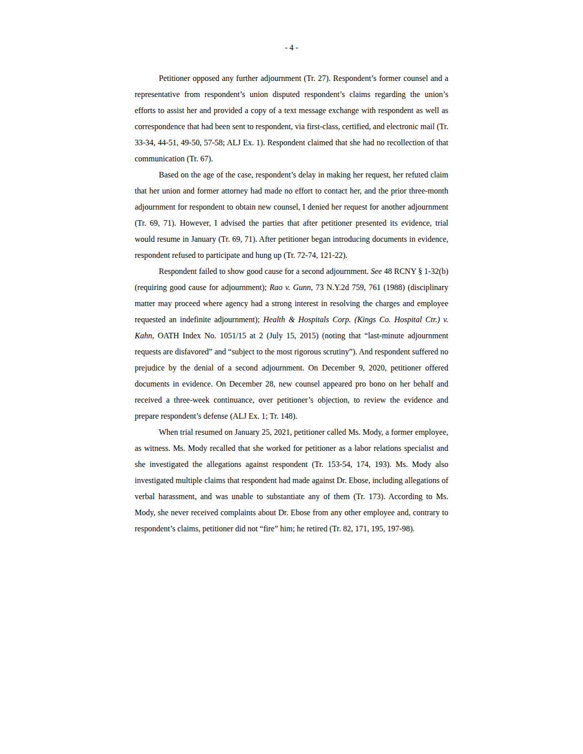- 4 -
Petitioner opposed any further adjournment (Tr. 27). Respondent’s former counsel and a representative from respondent’s union disputed respondent’s claims regarding the union’s efforts to assist her and provided a copy of a text message exchange with respondent as well as correspondence that had been sent to respondent, via first-class, certified, and electronic mail (Tr. 33-34, 44-51, 49-50, 57-58; ALJ Ex. 1). Respondent claimed that she had no recollection of that communication (Tr. 67).
Based on the age of the case, respondent’s delay in making her request, her refuted claim that her union and former attorney had made no effort to contact her, and the prior three-month adjournment for respondent to obtain new counsel, I denied her request for another adjournment (Tr. 69, 71). However, I advised the parties that after petitioner presented its evidence, trial would resume in January (Tr. 69, 71). After petitioner began introducing documents in evidence, respondent refused to participate and hung up (Tr. 72-74, 121-22).
Respondent failed to show good cause for a second adjournment. See 48 RCNY § 1-32(b) (requiring good cause for adjournment); Rao v. Gunn, 73 N.Y.2d 759, 761 (1988) (disciplinary matter may proceed where agency had a strong interest in resolving the charges and employee requested an indefinite adjournment); Health & Hospitals Corp. (Kings Co. Hospital Ctr.) v. Kahn, OATH Index No. 1051/15 at 2 (July 15, 2015) (noting that “last-minute adjournment requests are disfavored” and “subject to the most rigorous scrutiny”). And respondent suffered no prejudice by the denial of a second adjournment. On December 9, 2020, petitioner offered documents in evidence. On December 28, new counsel appeared pro bono on her behalf and received a three-week continuance, over petitioner’s objection, to review the evidence and prepare respondent’s defense (ALJ Ex. 1; Tr. 148).
When trial resumed on January 25, 2021, petitioner called Ms. Mody, a former employee, as witness. Ms. Mody recalled that she worked for petitioner as a labor relations specialist and she investigated the allegations against respondent (Tr. 153-54, 174, 193). Ms. Mody also investigated multiple claims that respondent had made against Dr. Ebose, including allegations of verbal harassment, and was unable to substantiate any of them (Tr. 173). According to Ms. Mody, she never received complaints about Dr. Ebose from any other employee and, contrary to respondent’s claims, petitioner did not “fire” him; he retired (Tr. 82, 171, 195, 197-98).